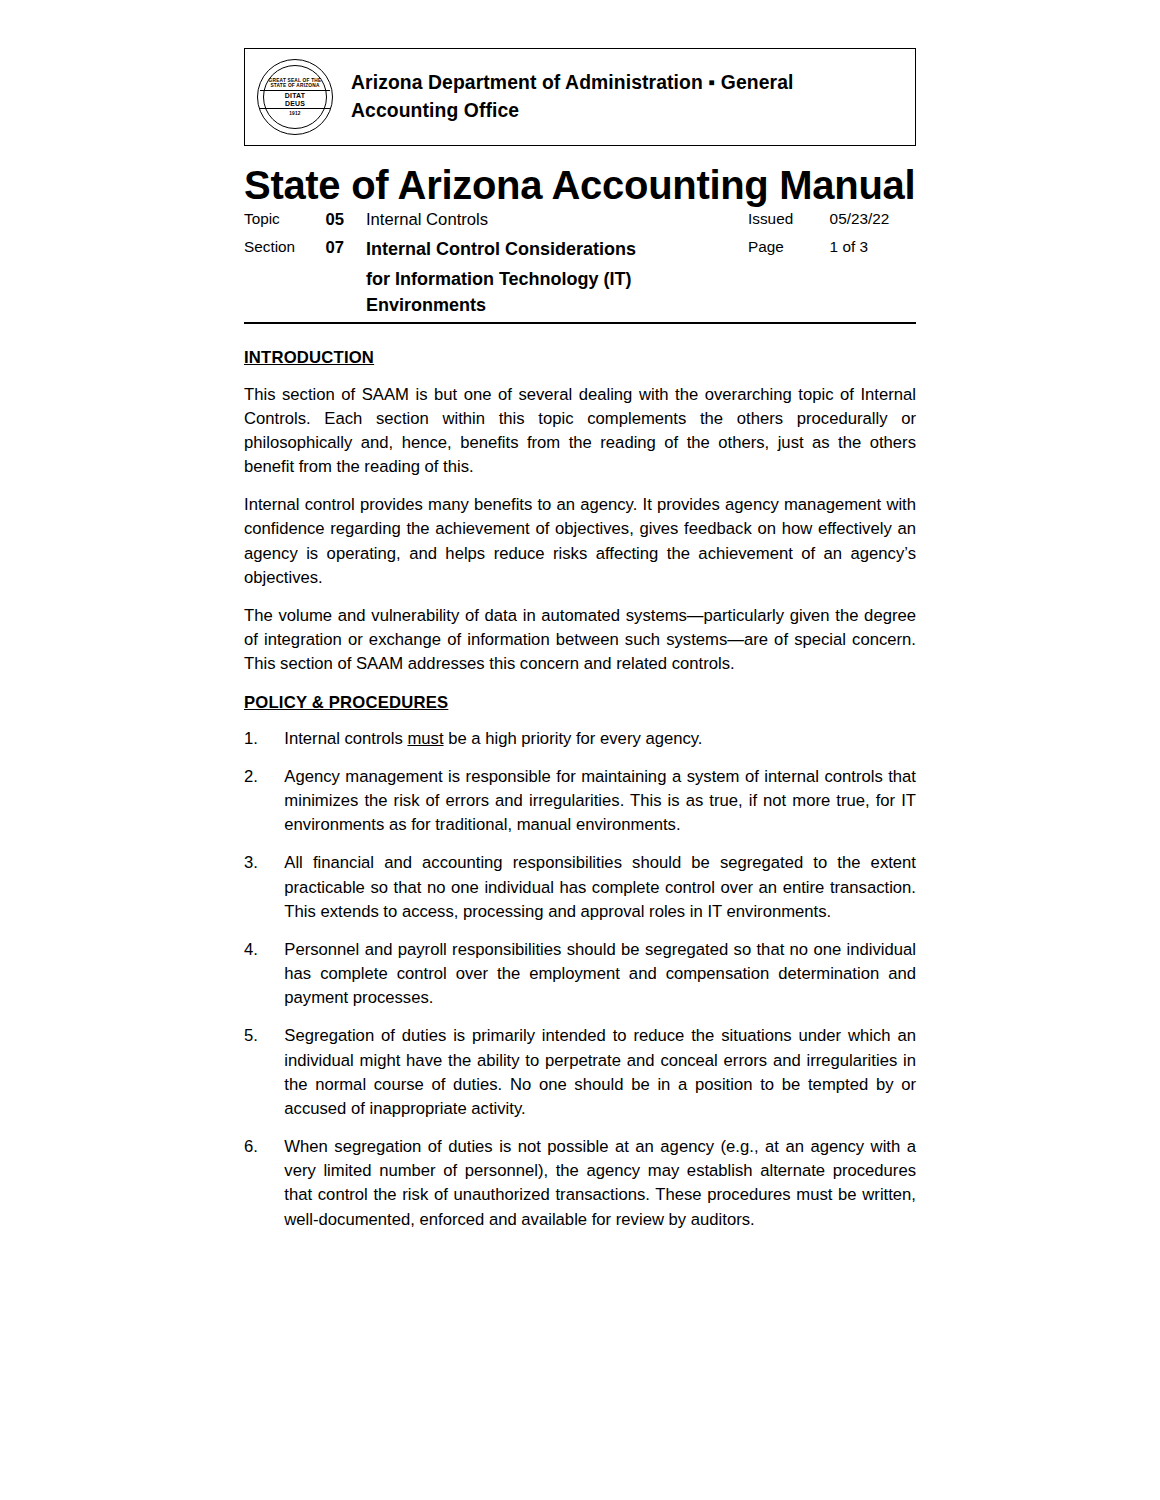GREAT SEAL OF THE STATE OF ARIZONA DITAT
DEUS 1912
Arizona Department of Administration ▪ General Accounting Office
State of Arizona Accounting Manual
| Topic | 05 | Internal Controls | Issued | 05/23/22 |
| Section | 07 | Internal Control Considerations | Page | 1 of 3 |
| | | for Information Technology (IT) Environments | | |
INTRODUCTION
This section of SAAM is but one of several dealing with the overarching topic of Internal Controls. Each section within this topic complements the others procedurally or philosophically and, hence, benefits from the reading of the others, just as the others benefit from the reading of this.
Internal control provides many benefits to an agency. It provides agency management with confidence regarding the achievement of objectives, gives feedback on how effectively an agency is operating, and helps reduce risks affecting the achievement of an agency’s objectives.
The volume and vulnerability of data in automated systems—particularly given the degree of integration or exchange of information between such systems—are of special concern. This section of SAAM addresses this concern and related controls.
POLICY & PROCEDURES
Internal controls must be a high priority for every agency.
Agency management is responsible for maintaining a system of internal controls that minimizes the risk of errors and irregularities. This is as true, if not more true, for IT environments as for traditional, manual environments.
All financial and accounting responsibilities should be segregated to the extent practicable so that no one individual has complete control over an entire transaction. This extends to access, processing and approval roles in IT environments.
Personnel and payroll responsibilities should be segregated so that no one individual has complete control over the employment and compensation determination and payment processes.
Segregation of duties is primarily intended to reduce the situations under which an individual might have the ability to perpetrate and conceal errors and irregularities in the normal course of duties. No one should be in a position to be tempted by or accused of inappropriate activity.
When segregation of duties is not possible at an agency (e.g., at an agency with a very limited number of personnel), the agency may establish alternate procedures that control the risk of unauthorized transactions. These procedures must be written, well-documented, enforced and available for review by auditors.